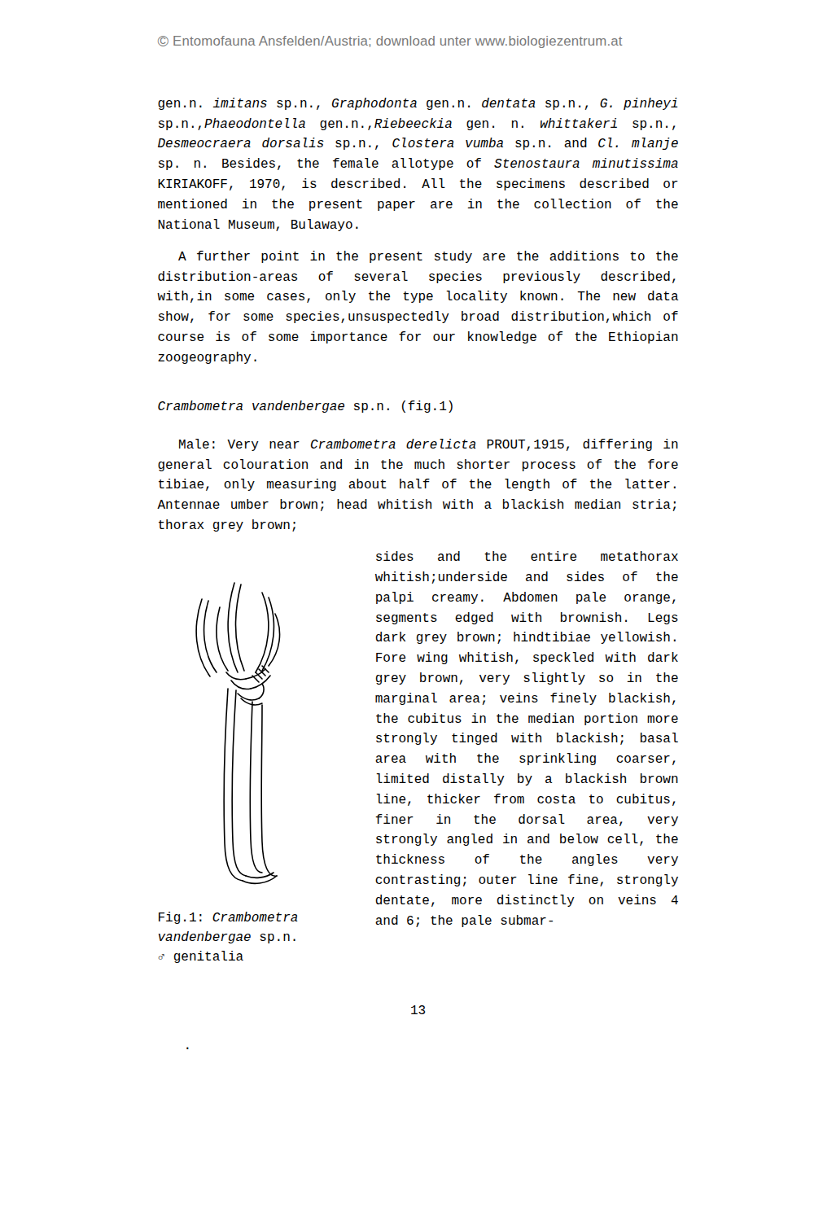© Entomofauna Ansfelden/Austria; download unter www.biologiezentrum.at
gen.n. imitans sp.n., Graphodonta gen.n. dentata sp.n., G. pinheyi sp.n.,Phaeodontella gen.n.,Riebeeckia gen. n. whittakeri sp.n., Desmeocraera dorsalis sp.n., Clostera vumba sp.n. and Cl. mlanje sp. n. Besides, the female allotype of Stenostaura minutissima KIRIAKOFF, 1970, is described. All the specimens described or mentioned in the present paper are in the collection of the National Museum, Bulawayo.
A further point in the present study are the additions to the distribution-areas of several species previously described, with,in some cases, only the type locality known. The new data show, for some species,unsuspectedly broad distribution,which of course is of some importance for our knowledge of the Ethiopian zoogeography.
Crambometra vandenbergae sp.n. (fig.1)
Male: Very near Crambometra derelicta PROUT,1915, dif­fering in general colouration and in the much shorter process of the fore tibiae, only measuring about half of the length of the latter. Antennae umber brown; head whitish with a blackish median stria; thorax grey brown;
Fig.1: Crambometra
vandenbergae sp.n.
♂ genitalia
sides and the entire metathorax whitish;underside and sides of the palpi creamy. Abdomen pale orange, segments edged with brownish. Legs dark grey brown; hindtibiae yello­wish. Fore wing whitish, speckled with dark grey brown, very slight­ly so in the marginal area; veins finely blackish, the cubitus in the median portion more strongly tinged with blackish; basal area with the sprinkling coarser, limi­ted distally by a blackish brown line, thicker from costa to cubi­tus, finer in the dorsal area, very strongly angled in and below cell, the thickness of the angles very contrasting; outer line fine, strongly dentate, more distinctly on veins 4 and 6; the pale submar-
13
.